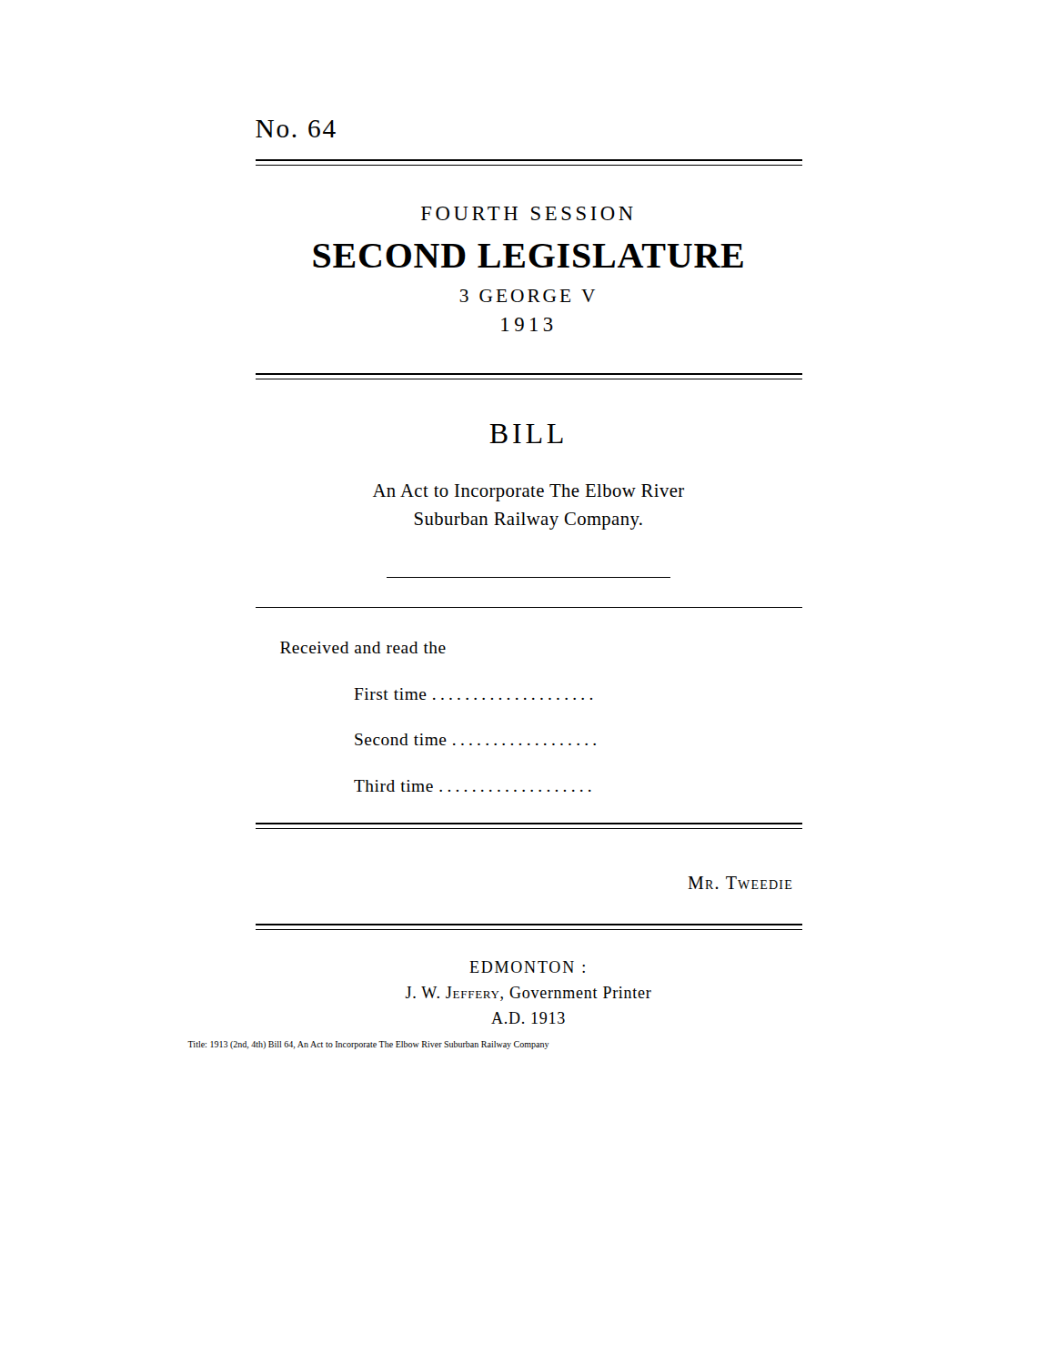No. 64
FOURTH SESSION
SECOND LEGISLATURE
3 GEORGE V
1913
BILL
An Act to Incorporate The Elbow River
Suburban Railway Company.
Received and read the
First time ....................
Second time ..................
Third time ...................
Mr. Tweedie
EDMONTON :
J. W. Jeffery, Government Printer
A.D. 1913
Title: 1913 (2nd, 4th) Bill 64, An Act to Incorporate The Elbow River Suburban Railway Company